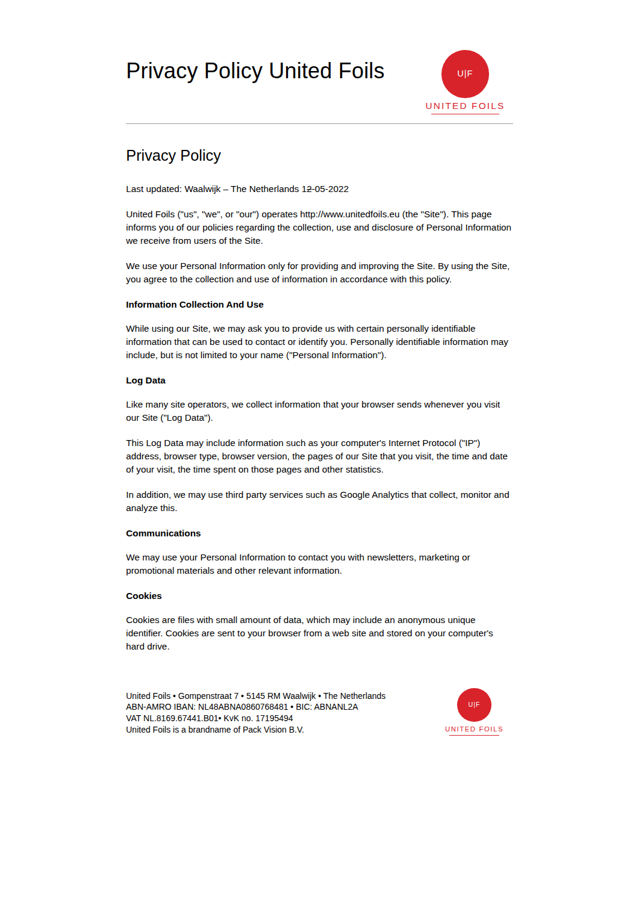Privacy Policy United Foils
UNITED FOILS
Privacy Policy
Last updated: Waalwijk – The Netherlands 12-05-2022
United Foils ("us", "we", or "our") operates http://www.unitedfoils.eu (the "Site"). This page informs you of our policies regarding the collection, use and disclosure of Personal Information we receive from users of the Site.
We use your Personal Information only for providing and improving the Site. By using the Site, you agree to the collection and use of information in accordance with this policy.
Information Collection And Use
While using our Site, we may ask you to provide us with certain personally identifiable information that can be used to contact or identify you. Personally identifiable information may include, but is not limited to your name ("Personal Information").
Log Data
Like many site operators, we collect information that your browser sends whenever you visit our Site ("Log Data").
This Log Data may include information such as your computer's Internet Protocol ("IP") address, browser type, browser version, the pages of our Site that you visit, the time and date of your visit, the time spent on those pages and other statistics.
In addition, we may use third party services such as Google Analytics that collect, monitor and analyze this.
Communications
We may use your Personal Information to contact you with newsletters, marketing or promotional materials and other relevant information.
Cookies
Cookies are files with small amount of data, which may include an anonymous unique identifier. Cookies are sent to your browser from a web site and stored on your computer's hard drive.
United Foils • Gompenstraat 7 • 5145 RM Waalwijk • The Netherlands
ABN-AMRO IBAN: NL48ABNA0860768481 • BIC: ABNANL2A
VAT NL.8169.67441.B01• KvK no. 17195494
United Foils is a brandname of Pack Vision B.V.
UNITED FOILS